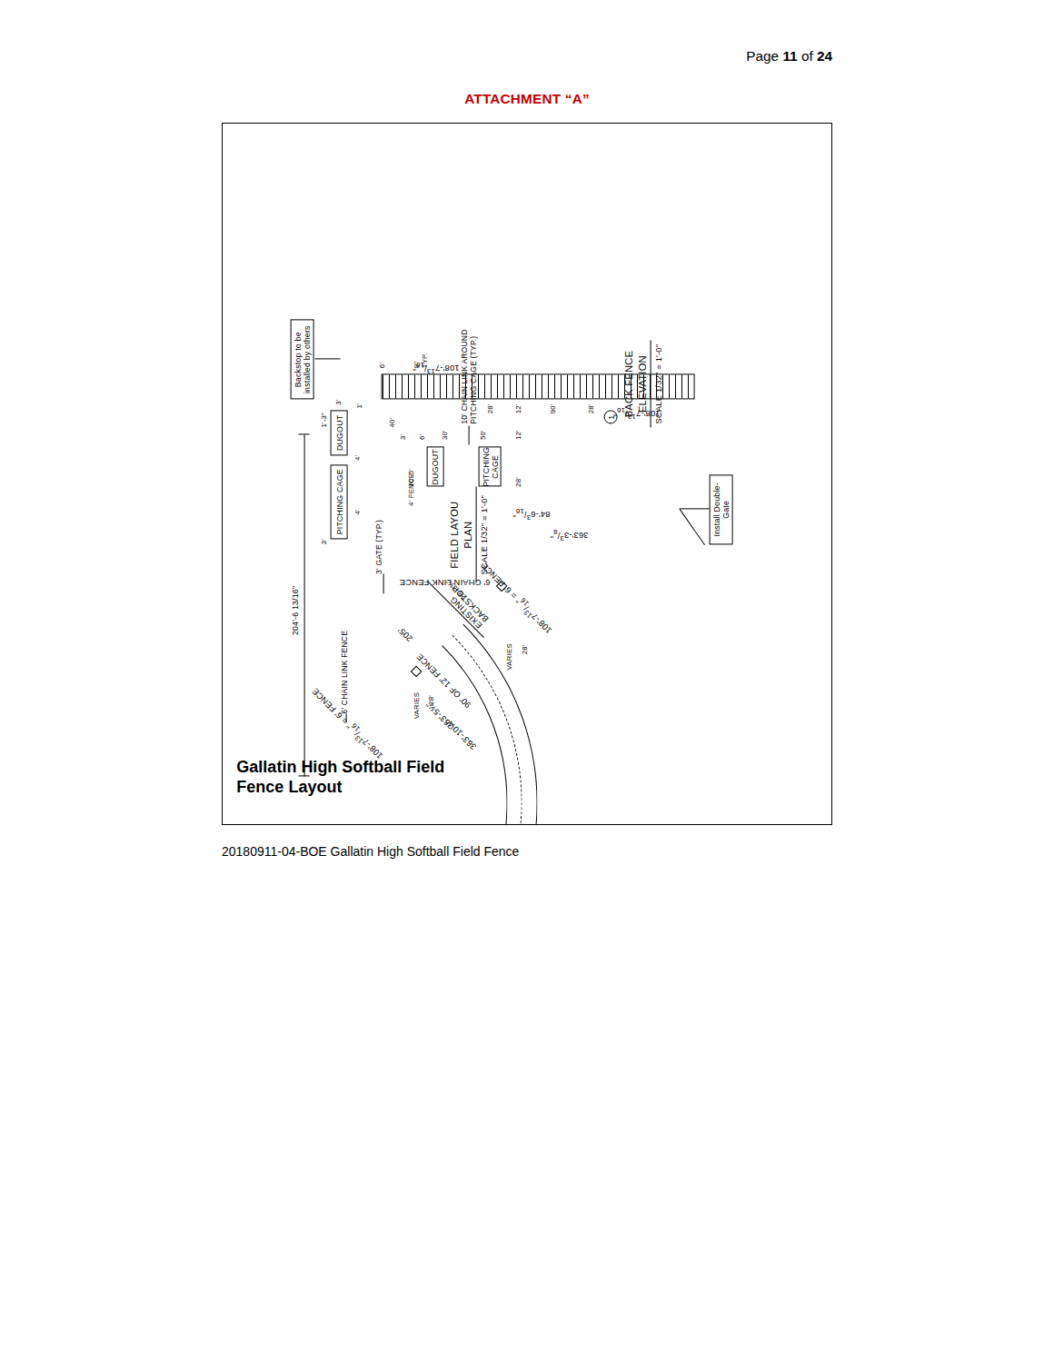Page 11 of 24
ATTACHMENT “A”
Gallatin High Softball Field
Fence Layout
EXISTING
BACKSTOP
28'-3¾"
Backstop to be
installed by others
PITCHING CAGE
DUGOUT
3'
4'
4'
3'
1'
1'-3"
3' GATE (TYP.)
6' CHAIN LINK FENCE
204'-6 13/16"
108'-713/16" = 6' FENCE
205'
363'-5¾"
363'-10¼"
90' OF 12' FENCE
VARIES
28'
VARIES
28'
108'-713/16" = 6' FENCE
6' CHAIN LINK FENCE
Install Double-Gate
FIELD LAYOU PLAN
SCALE 1/32" = 1'-0"
DUGOUT
PITCHING CAGE
4' FENCE
20'-5'
6'
3'
40'
30'
50'
12'
28'
10' CHAIN LINK AROUND
PITCHING CAGE (TYP.)
84'-63/16"
363'-33/8"
6'
8"
TYP.
108'-713/16"
28'
12'
90'
28'
108'-713/16"
BACK FENCE ELEVATION
SCALE 1/32" = 1'-0"
1
20180911-04-BOE Gallatin High Softball Field Fence